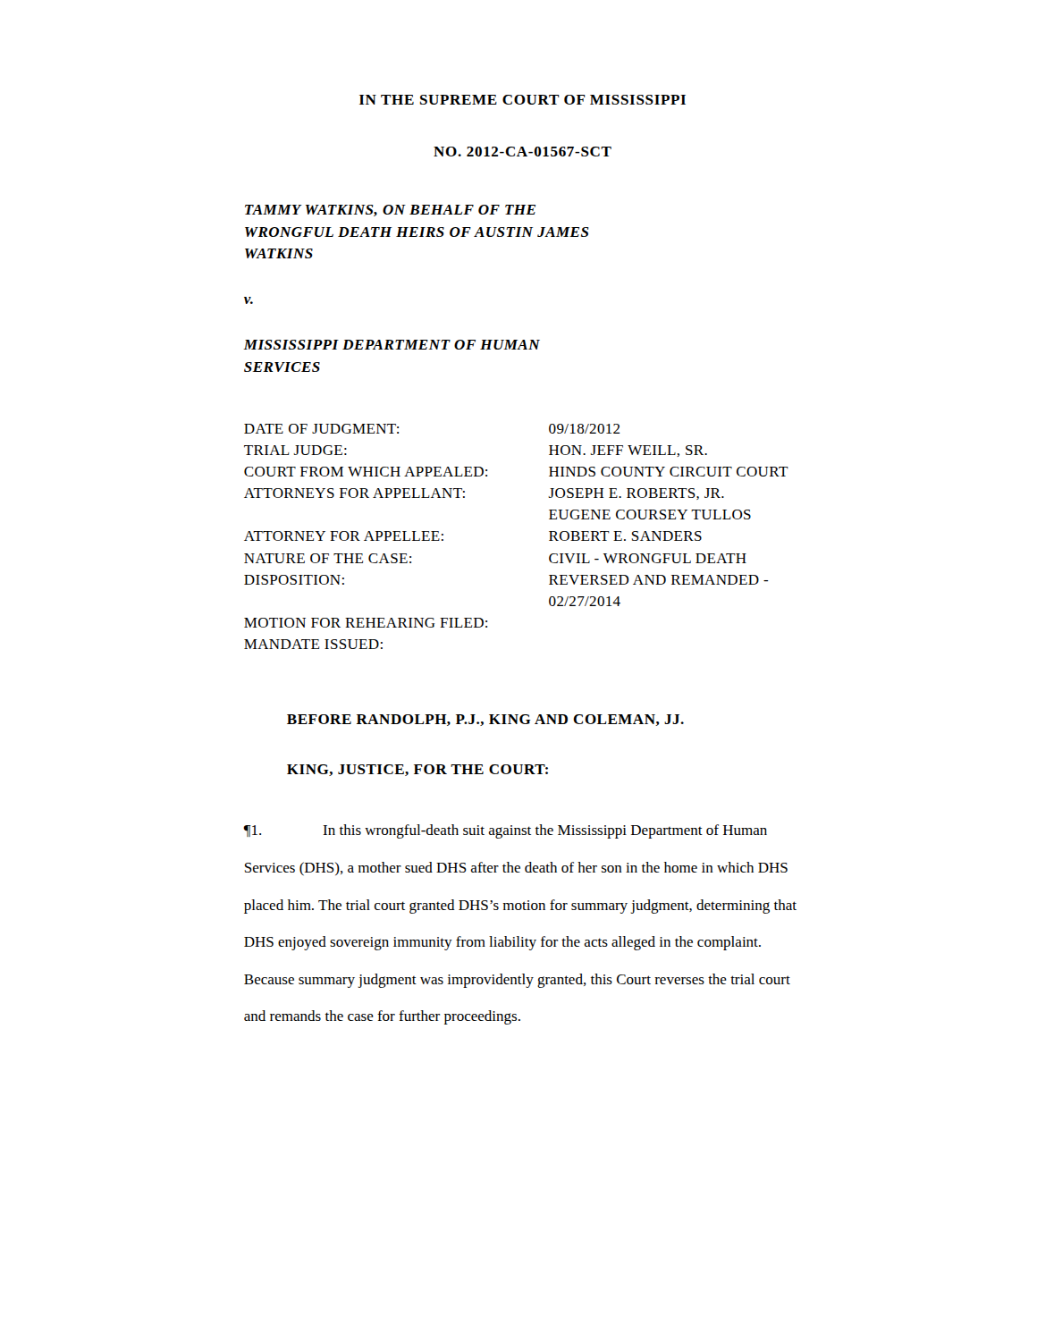IN THE SUPREME COURT OF MISSISSIPPI
NO. 2012-CA-01567-SCT
TAMMY WATKINS, ON BEHALF OF THE
WRONGFUL DEATH HEIRS OF AUSTIN JAMES
WATKINS
v.
MISSISSIPPI DEPARTMENT OF HUMAN
SERVICES
| DATE OF JUDGMENT: | 09/18/2012 |
| TRIAL JUDGE: | HON. JEFF WEILL, SR. |
| COURT FROM WHICH APPEALED: | HINDS COUNTY CIRCUIT COURT |
| ATTORNEYS FOR APPELLANT: | JOSEPH E. ROBERTS, JR. |
| | EUGENE COURSEY TULLOS |
| ATTORNEY FOR APPELLEE: | ROBERT E. SANDERS |
| NATURE OF THE CASE: | CIVIL - WRONGFUL DEATH |
| DISPOSITION: | REVERSED AND REMANDED - 02/27/2014 |
| MOTION FOR REHEARING FILED: | |
| MANDATE ISSUED: | |
BEFORE RANDOLPH, P.J., KING AND COLEMAN, JJ.
KING, JUSTICE, FOR THE COURT:
¶1. In this wrongful-death suit against the Mississippi Department of Human Services (DHS), a mother sued DHS after the death of her son in the home in which DHS placed him. The trial court granted DHS’s motion for summary judgment, determining that DHS enjoyed sovereign immunity from liability for the acts alleged in the complaint. Because summary judgment was improvidently granted, this Court reverses the trial court and remands the case for further proceedings.